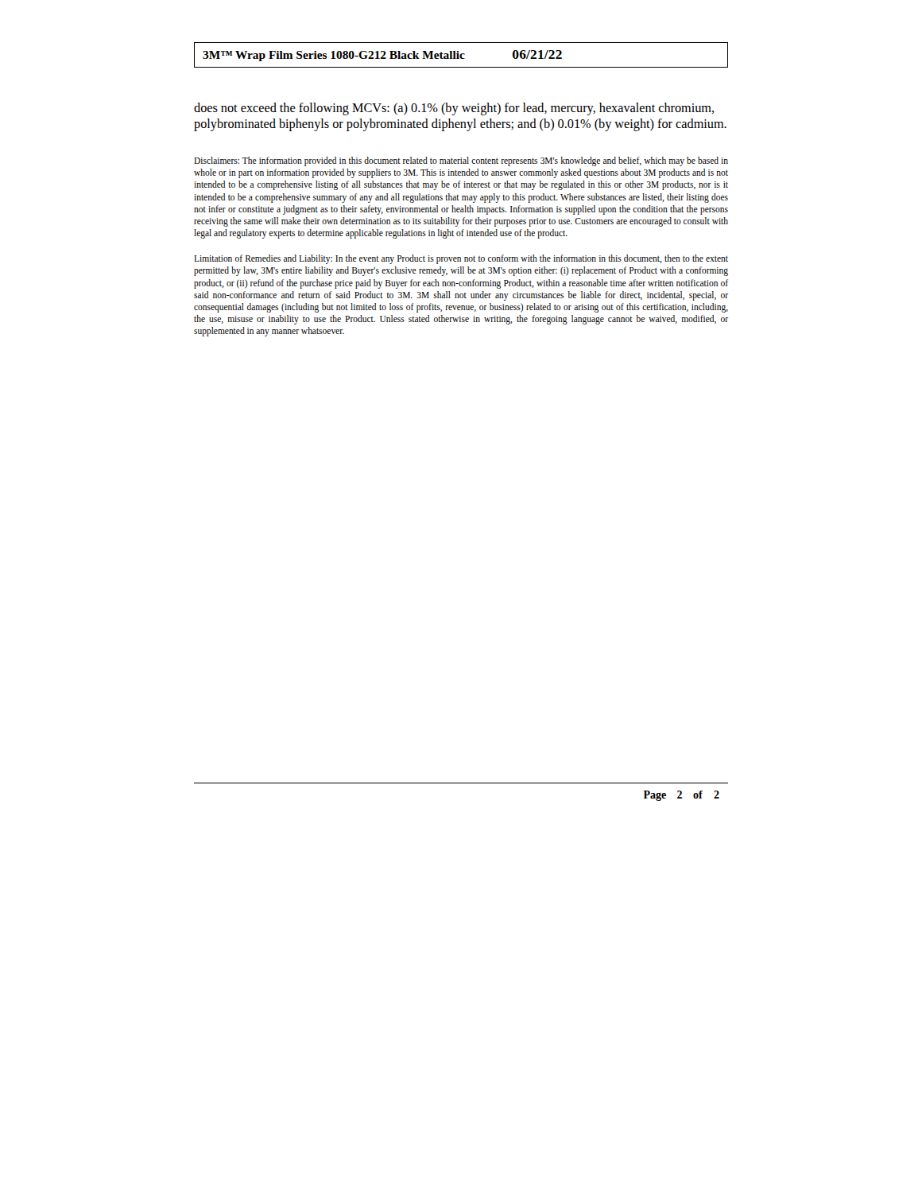3M™ Wrap Film Series 1080-G212 Black Metallic 06/21/22
does not exceed the following MCVs: (a) 0.1% (by weight) for lead, mercury, hexavalent chromium, polybrominated biphenyls or polybrominated diphenyl ethers; and (b) 0.01% (by weight) for cadmium.
Disclaimers: The information provided in this document related to material content represents 3M's knowledge and belief, which may be based in whole or in part on information provided by suppliers to 3M. This is intended to answer commonly asked questions about 3M products and is not intended to be a comprehensive listing of all substances that may be of interest or that may be regulated in this or other 3M products, nor is it intended to be a comprehensive summary of any and all regulations that may apply to this product. Where substances are listed, their listing does not infer or constitute a judgment as to their safety, environmental or health impacts. Information is supplied upon the condition that the persons receiving the same will make their own determination as to its suitability for their purposes prior to use. Customers are encouraged to consult with legal and regulatory experts to determine applicable regulations in light of intended use of the product.
Limitation of Remedies and Liability: In the event any Product is proven not to conform with the information in this document, then to the extent permitted by law, 3M's entire liability and Buyer's exclusive remedy, will be at 3M's option either: (i) replacement of Product with a conforming product, or (ii) refund of the purchase price paid by Buyer for each non-conforming Product, within a reasonable time after written notification of said non-conformance and return of said Product to 3M. 3M shall not under any circumstances be liable for direct, incidental, special, or consequential damages (including but not limited to loss of profits, revenue, or business) related to or arising out of this certification, including, the use, misuse or inability to use the Product. Unless stated otherwise in writing, the foregoing language cannot be waived, modified, or supplemented in any manner whatsoever.
Page 2 of 2